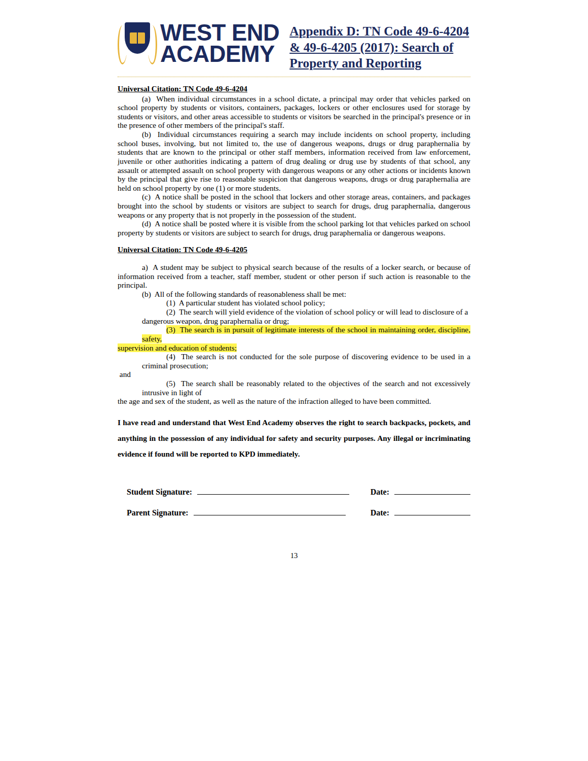WEST END ACADEMY
Appendix D: TN Code 49-6-4204 & 49-6-4205 (2017): Search of Property and Reporting
Universal Citation: TN Code 49-6-4204
(a) When individual circumstances in a school dictate, a principal may order that vehicles parked on school property by students or visitors, containers, packages, lockers or other enclosures used for storage by students or visitors, and other areas accessible to students or visitors be searched in the principal's presence or in the presence of other members of the principal's staff.
(b) Individual circumstances requiring a search may include incidents on school property, including school buses, involving, but not limited to, the use of dangerous weapons, drugs or drug paraphernalia by students that are known to the principal or other staff members, information received from law enforcement, juvenile or other authorities indicating a pattern of drug dealing or drug use by students of that school, any assault or attempted assault on school property with dangerous weapons or any other actions or incidents known by the principal that give rise to reasonable suspicion that dangerous weapons, drugs or drug paraphernalia are held on school property by one (1) or more students.
(c) A notice shall be posted in the school that lockers and other storage areas, containers, and packages brought into the school by students or visitors are subject to search for drugs, drug paraphernalia, dangerous weapons or any property that is not properly in the possession of the student.
(d) A notice shall be posted where it is visible from the school parking lot that vehicles parked on school property by students or visitors are subject to search for drugs, drug paraphernalia or dangerous weapons.
Universal Citation: TN Code 49-6-4205
a) A student may be subject to physical search because of the results of a locker search, or because of information received from a teacher, staff member, student or other person if such action is reasonable to the principal.
(b) All of the following standards of reasonableness shall be met:
(1) A particular student has violated school policy;
(2) The search will yield evidence of the violation of school policy or will lead to disclosure of a
dangerous weapon, drug paraphernalia or drug;
(3) The search is in pursuit of legitimate interests of the school in maintaining order, discipline, safety,
supervision and education of students;
(4) The search is not conducted for the sole purpose of discovering evidence to be used in a criminal prosecution;
and
(5) The search shall be reasonably related to the objectives of the search and not excessively intrusive in light of
the age and sex of the student, as well as the nature of the infraction alleged to have been committed.
I have read and understand that West End Academy observes the right to search backpacks, pockets, and anything in the possession of any individual for safety and security purposes. Any illegal or incriminating evidence if found will be reported to KPD immediately.
Student Signature: Date:
Parent Signature: Date:
13